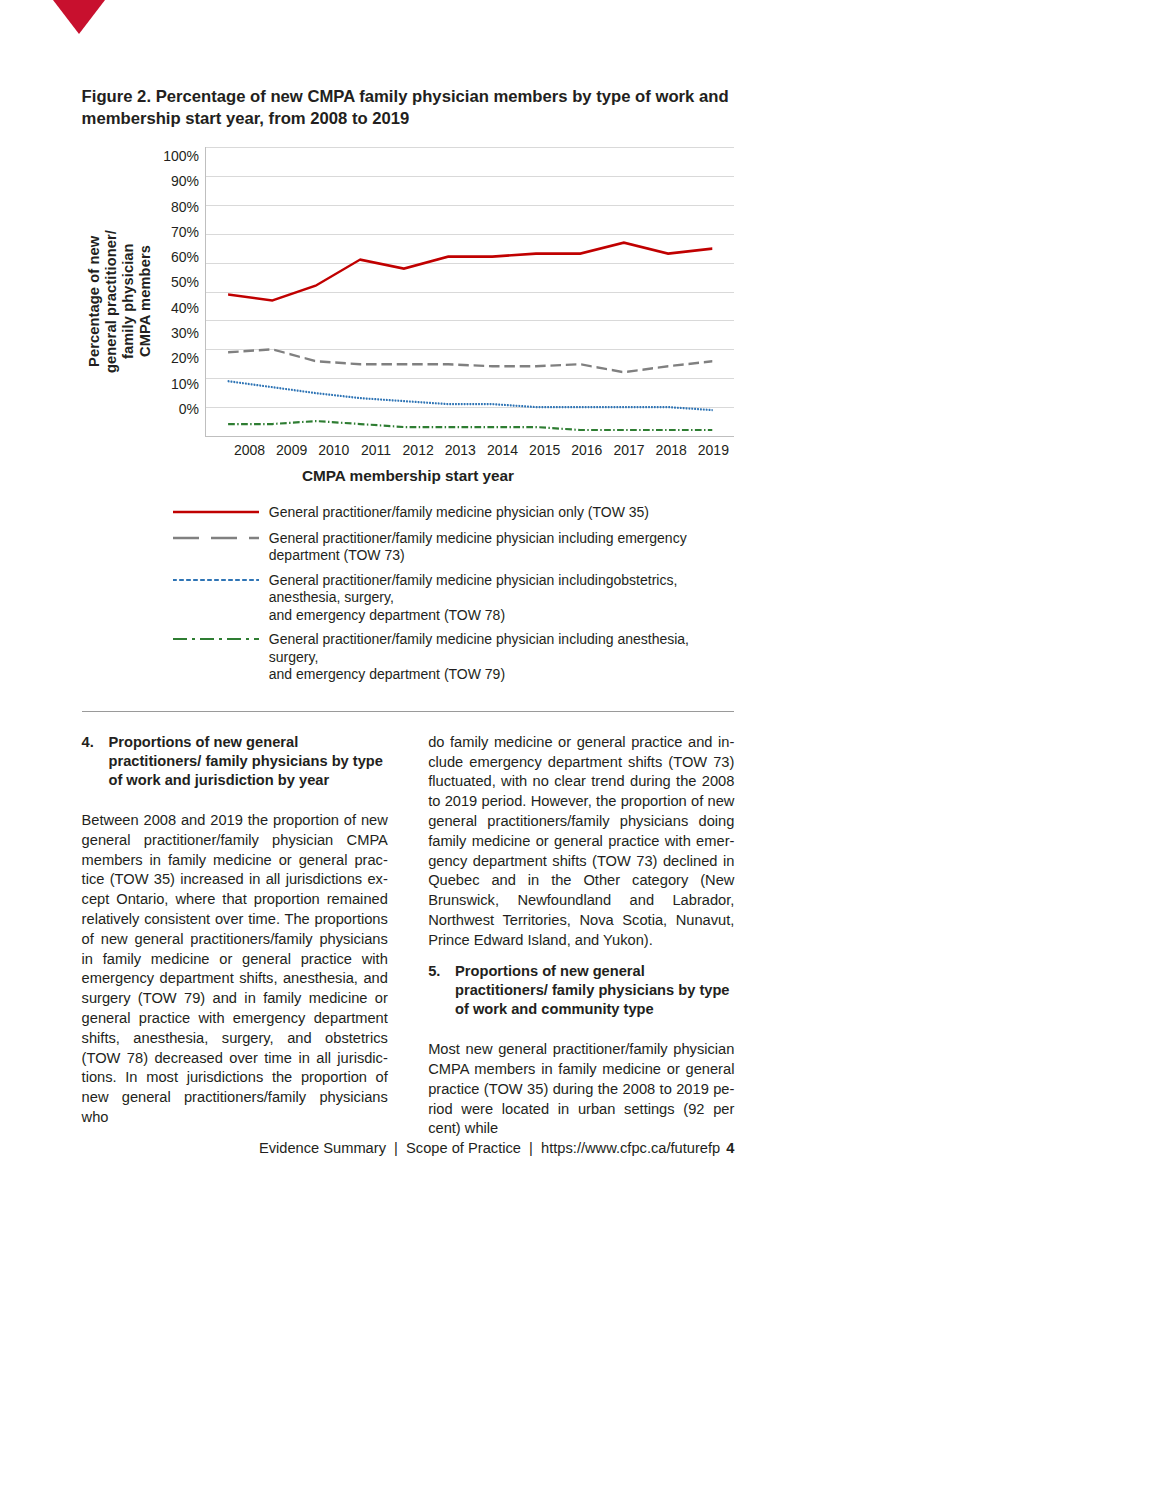Figure 2. Percentage of new CMPA family physician members by type of work and membership start year, from 2008 to 2019
Percentage of new
general practitioner/
family physician
CMPA members
100% 90% 80% 70% 60% 50% 40% 30% 20% 10% 0%
200820092010201120122013 201420152016201720182019
CMPA membership start year
General practitioner/family medicine physician only (TOW 35)
General practitioner/family medicine physician including emergency department (TOW 73)
General practitioner/family medicine physician includingobstetrics, anesthesia, surgery,
and emergency department (TOW 78)
General practitioner/family medicine physician including anesthesia, surgery,
and emergency department (TOW 79)
4.
Proportions of new general practitioners/ family physicians by type of work and jurisdiction by year
Between 2008 and 2019 the proportion of new general practitioner/family physician CMPA members in family medicine or general practice (TOW 35) increased in all jurisdictions except Ontario, where that proportion remained relatively consistent over time. The proportions of new general practitioners/family physicians in family medicine or general practice with emergency department shifts, anesthesia, and surgery (TOW 79) and in family medicine or general practice with emergency department shifts, anesthesia, surgery, and obstetrics (TOW 78) decreased over time in all jurisdictions. In most jurisdictions the proportion of new general practitioners/family physicians who
do family medicine or general practice and include emergency department shifts (TOW 73) fluctuated, with no clear trend during the 2008 to 2019 period. However, the proportion of new general practitioners/family physicians doing family medicine or general practice with emergency department shifts (TOW 73) declined in Quebec and in the Other category (New Brunswick, Newfoundland and Labrador, Northwest Territories, Nova Scotia, Nunavut, Prince Edward Island, and Yukon).
5.
Proportions of new general practitioners/ family physicians by type of work and community type
Most new general practitioner/family physician CMPA members in family medicine or general practice (TOW 35) during the 2008 to 2019 period were located in urban settings (92 per cent) while
Evidence Summary | Scope of Practice | https://www.cfpc.ca/futurefp4